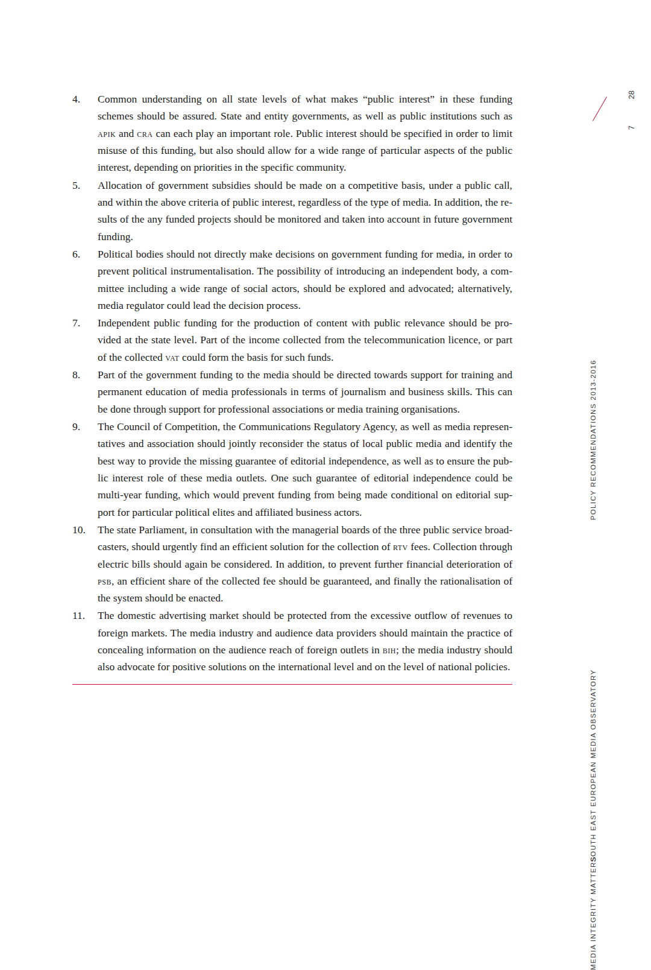28
7
Policy recommendations 2013-2016
South East European Media Observatory
Media integrity matters
4. Common understanding on all state levels of what makes “public interest” in these funding schemes should be assured. State and entity governments, as well as public institutions such as apik and cra can each play an important role. Public interest should be specified in order to limit misuse of this funding, but also should allow for a wide range of particular aspects of the public interest, depending on priorities in the specific community.
5. Allocation of government subsidies should be made on a competitive basis, under a public call, and within the above criteria of public interest, regardless of the type of media. In addition, the results of the any funded projects should be monitored and taken into account in future government funding.
6. Political bodies should not directly make decisions on government funding for media, in order to prevent political instrumentalisation. The possibility of introducing an independent body, a committee including a wide range of social actors, should be explored and advocated; alternatively, media regulator could lead the decision process.
7. Independent public funding for the production of content with public relevance should be provided at the state level. Part of the income collected from the telecommunication licence, or part of the collected vat could form the basis for such funds.
8. Part of the government funding to the media should be directed towards support for training and permanent education of media professionals in terms of journalism and business skills. This can be done through support for professional associations or media training organisations.
9. The Council of Competition, the Communications Regulatory Agency, as well as media representatives and association should jointly reconsider the status of local public media and identify the best way to provide the missing guarantee of editorial independence, as well as to ensure the public interest role of these media outlets. One such guarantee of editorial independence could be multi-year funding, which would prevent funding from being made conditional on editorial support for particular political elites and affiliated business actors.
10. The state Parliament, in consultation with the managerial boards of the three public service broadcasters, should urgently find an efficient solution for the collection of rtv fees. Collection through electric bills should again be considered. In addition, to prevent further financial deterioration of psb, an efficient share of the collected fee should be guaranteed, and finally the rationalisation of the system should be enacted.
11. The domestic advertising market should be protected from the excessive outflow of revenues to foreign markets. The media industry and audience data providers should maintain the practice of concealing information on the audience reach of foreign outlets in bih; the media industry should also advocate for positive solutions on the international level and on the level of national policies.